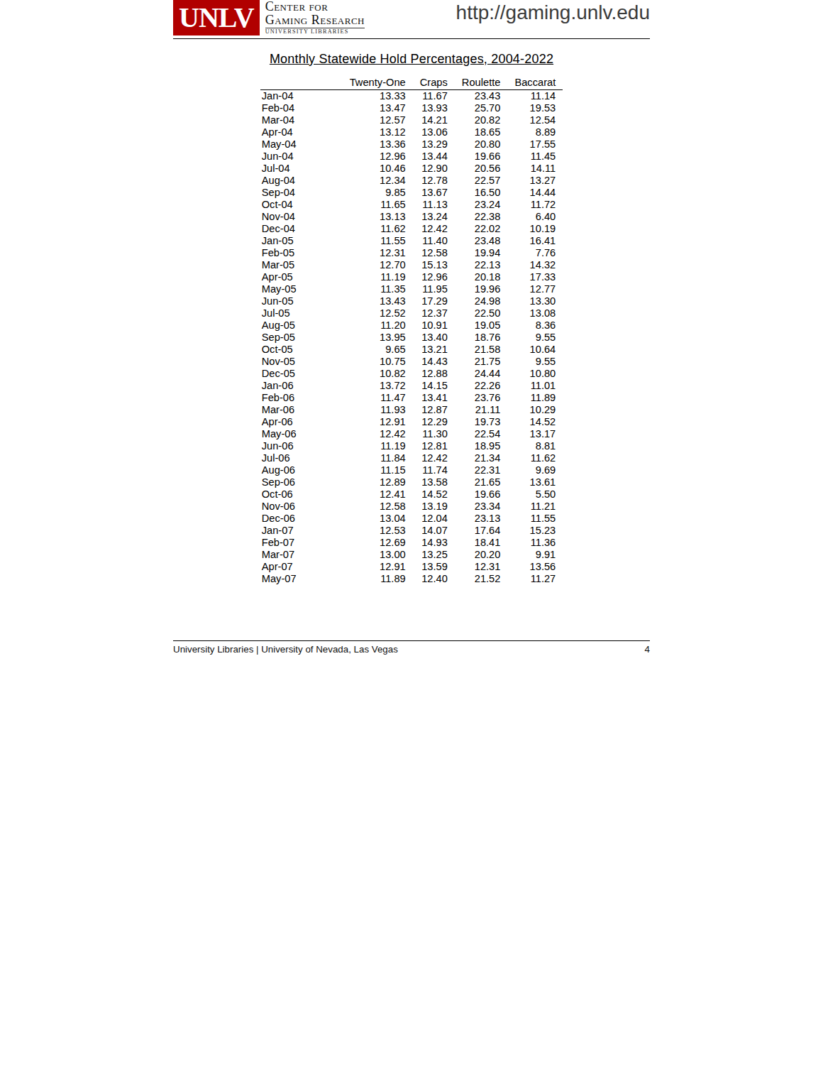UNLV
Center for Gaming Research UNIVERSITY LIBRARIES
http://gaming.unlv.edu
Monthly Statewide Hold Percentages, 2004-2022
| | Twenty-One | Craps | Roulette | Baccarat |
| --- | --- | --- | --- | --- |
| Jan-04 | 13.33 | 11.67 | 23.43 | 11.14 |
| Feb-04 | 13.47 | 13.93 | 25.70 | 19.53 |
| Mar-04 | 12.57 | 14.21 | 20.82 | 12.54 |
| Apr-04 | 13.12 | 13.06 | 18.65 | 8.89 |
| May-04 | 13.36 | 13.29 | 20.80 | 17.55 |
| Jun-04 | 12.96 | 13.44 | 19.66 | 11.45 |
| Jul-04 | 10.46 | 12.90 | 20.56 | 14.11 |
| Aug-04 | 12.34 | 12.78 | 22.57 | 13.27 |
| Sep-04 | 9.85 | 13.67 | 16.50 | 14.44 |
| Oct-04 | 11.65 | 11.13 | 23.24 | 11.72 |
| Nov-04 | 13.13 | 13.24 | 22.38 | 6.40 |
| Dec-04 | 11.62 | 12.42 | 22.02 | 10.19 |
| Jan-05 | 11.55 | 11.40 | 23.48 | 16.41 |
| Feb-05 | 12.31 | 12.58 | 19.94 | 7.76 |
| Mar-05 | 12.70 | 15.13 | 22.13 | 14.32 |
| Apr-05 | 11.19 | 12.96 | 20.18 | 17.33 |
| May-05 | 11.35 | 11.95 | 19.96 | 12.77 |
| Jun-05 | 13.43 | 17.29 | 24.98 | 13.30 |
| Jul-05 | 12.52 | 12.37 | 22.50 | 13.08 |
| Aug-05 | 11.20 | 10.91 | 19.05 | 8.36 |
| Sep-05 | 13.95 | 13.40 | 18.76 | 9.55 |
| Oct-05 | 9.65 | 13.21 | 21.58 | 10.64 |
| Nov-05 | 10.75 | 14.43 | 21.75 | 9.55 |
| Dec-05 | 10.82 | 12.88 | 24.44 | 10.80 |
| Jan-06 | 13.72 | 14.15 | 22.26 | 11.01 |
| Feb-06 | 11.47 | 13.41 | 23.76 | 11.89 |
| Mar-06 | 11.93 | 12.87 | 21.11 | 10.29 |
| Apr-06 | 12.91 | 12.29 | 19.73 | 14.52 |
| May-06 | 12.42 | 11.30 | 22.54 | 13.17 |
| Jun-06 | 11.19 | 12.81 | 18.95 | 8.81 |
| Jul-06 | 11.84 | 12.42 | 21.34 | 11.62 |
| Aug-06 | 11.15 | 11.74 | 22.31 | 9.69 |
| Sep-06 | 12.89 | 13.58 | 21.65 | 13.61 |
| Oct-06 | 12.41 | 14.52 | 19.66 | 5.50 |
| Nov-06 | 12.58 | 13.19 | 23.34 | 11.21 |
| Dec-06 | 13.04 | 12.04 | 23.13 | 11.55 |
| Jan-07 | 12.53 | 14.07 | 17.64 | 15.23 |
| Feb-07 | 12.69 | 14.93 | 18.41 | 11.36 |
| Mar-07 | 13.00 | 13.25 | 20.20 | 9.91 |
| Apr-07 | 12.91 | 13.59 | 12.31 | 13.56 |
| May-07 | 11.89 | 12.40 | 21.52 | 11.27 |
University Libraries | University of Nevada, Las Vegas 4